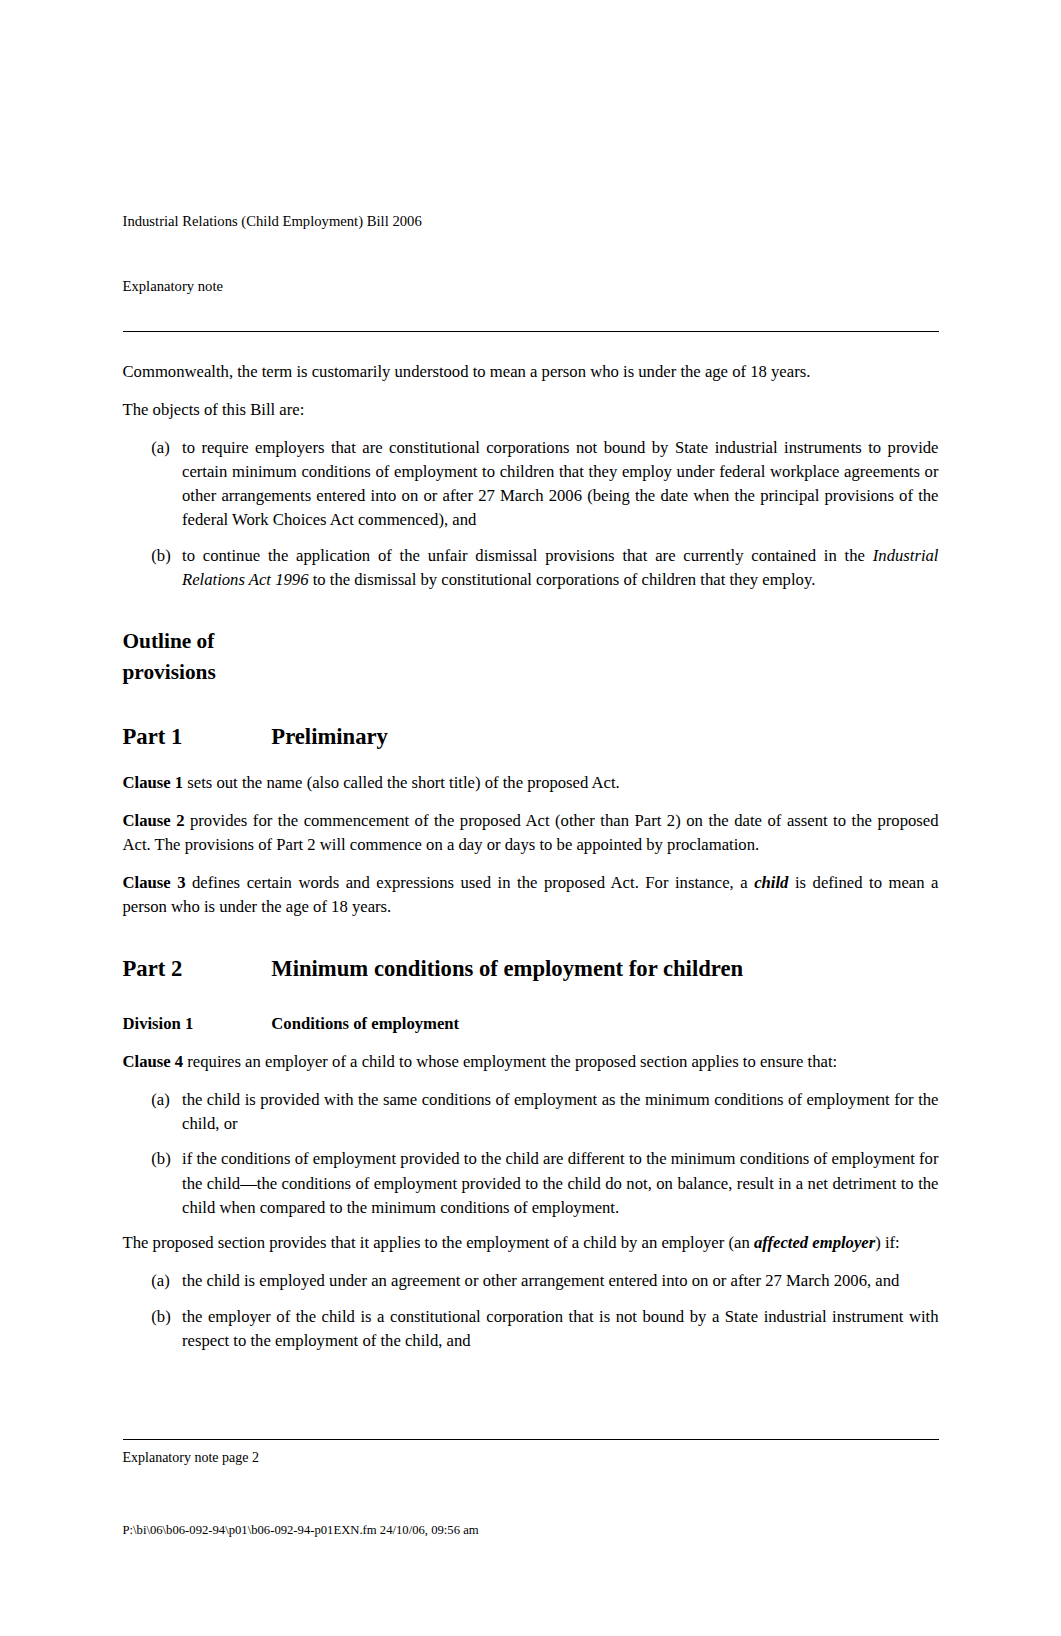Industrial Relations (Child Employment) Bill 2006
Explanatory note
Commonwealth, the term is customarily understood to mean a person who is under the age of 18 years.
The objects of this Bill are:
(a) to require employers that are constitutional corporations not bound by State industrial instruments to provide certain minimum conditions of employment to children that they employ under federal workplace agreements or other arrangements entered into on or after 27 March 2006 (being the date when the principal provisions of the federal Work Choices Act commenced), and
(b) to continue the application of the unfair dismissal provisions that are currently contained in the Industrial Relations Act 1996 to the dismissal by constitutional corporations of children that they employ.
Outline of provisions
Part 1 Preliminary
Clause 1 sets out the name (also called the short title) of the proposed Act.
Clause 2 provides for the commencement of the proposed Act (other than Part 2) on the date of assent to the proposed Act. The provisions of Part 2 will commence on a day or days to be appointed by proclamation.
Clause 3 defines certain words and expressions used in the proposed Act. For instance, a child is defined to mean a person who is under the age of 18 years.
Part 2 Minimum conditions of employment for children
Division 1 Conditions of employment
Clause 4 requires an employer of a child to whose employment the proposed section applies to ensure that:
(a) the child is provided with the same conditions of employment as the minimum conditions of employment for the child, or
(b) if the conditions of employment provided to the child are different to the minimum conditions of employment for the child—the conditions of employment provided to the child do not, on balance, result in a net detriment to the child when compared to the minimum conditions of employment.
The proposed section provides that it applies to the employment of a child by an employer (an affected employer) if:
(a) the child is employed under an agreement or other arrangement entered into on or after 27 March 2006, and
(b) the employer of the child is a constitutional corporation that is not bound by a State industrial instrument with respect to the employment of the child, and
Explanatory note page 2
P:\bi\06\b06-092-94\p01\b06-092-94-p01EXN.fm 24/10/06, 09:56 am